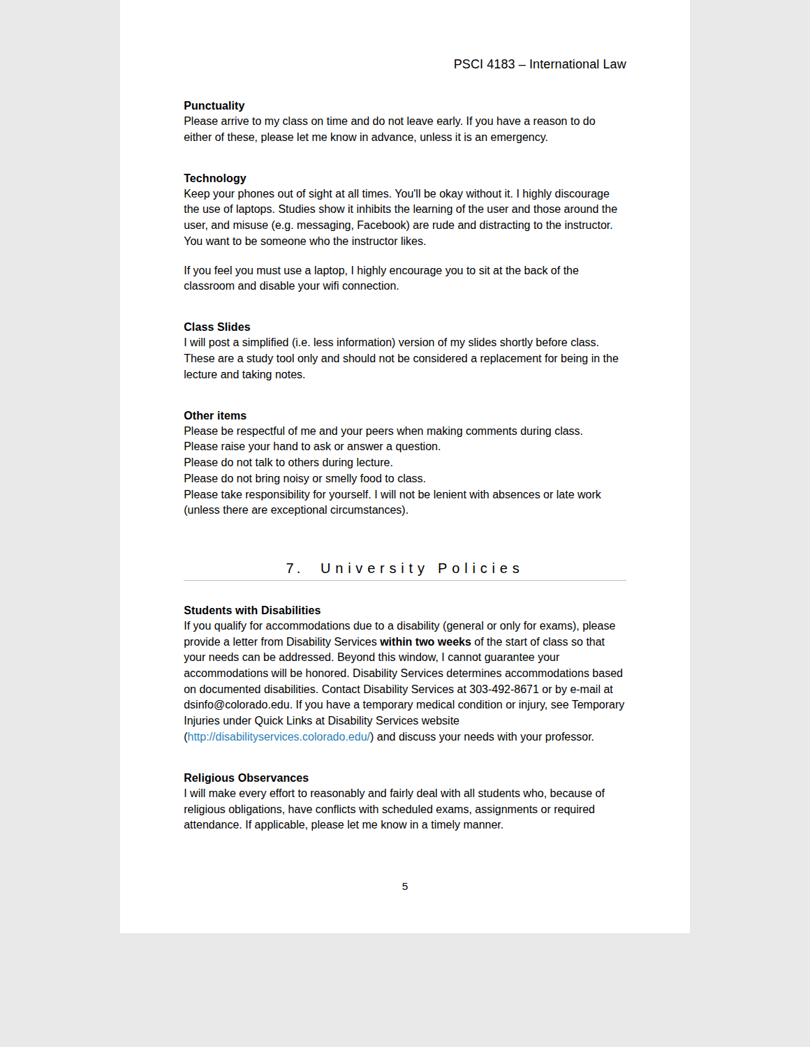PSCI 4183 – International Law
Punctuality
Please arrive to my class on time and do not leave early. If you have a reason to do either of these, please let me know in advance, unless it is an emergency.
Technology
Keep your phones out of sight at all times. You'll be okay without it. I highly discourage the use of laptops. Studies show it inhibits the learning of the user and those around the user, and misuse (e.g. messaging, Facebook) are rude and distracting to the instructor. You want to be someone who the instructor likes.
If you feel you must use a laptop, I highly encourage you to sit at the back of the classroom and disable your wifi connection.
Class Slides
I will post a simplified (i.e. less information) version of my slides shortly before class. These are a study tool only and should not be considered a replacement for being in the lecture and taking notes.
Other items
Please be respectful of me and your peers when making comments during class.
Please raise your hand to ask or answer a question.
Please do not talk to others during lecture.
Please do not bring noisy or smelly food to class.
Please take responsibility for yourself. I will not be lenient with absences or late work (unless there are exceptional circumstances).
7. University Policies
Students with Disabilities
If you qualify for accommodations due to a disability (general or only for exams), please provide a letter from Disability Services within two weeks of the start of class so that your needs can be addressed. Beyond this window, I cannot guarantee your accommodations will be honored. Disability Services determines accommodations based on documented disabilities. Contact Disability Services at 303-492-8671 or by e-mail at dsinfo@colorado.edu. If you have a temporary medical condition or injury, see Temporary Injuries under Quick Links at Disability Services website (http://disabilityservices.colorado.edu/) and discuss your needs with your professor.
Religious Observances
I will make every effort to reasonably and fairly deal with all students who, because of religious obligations, have conflicts with scheduled exams, assignments or required attendance. If applicable, please let me know in a timely manner.
5